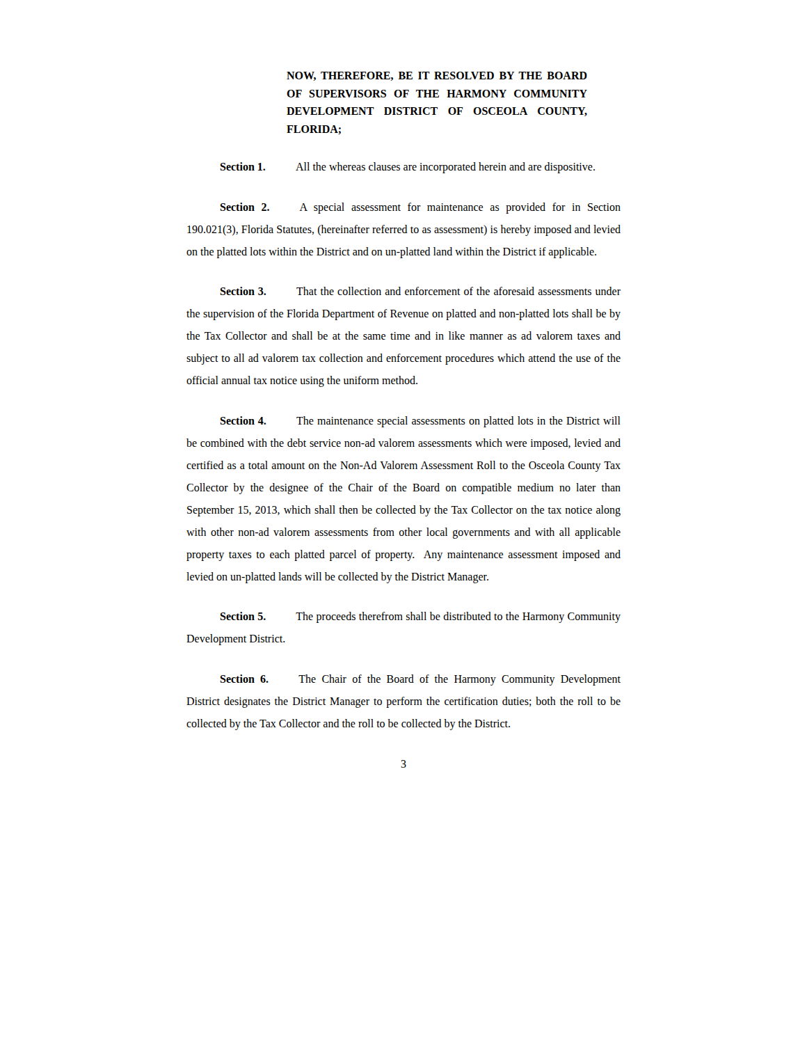NOW, THEREFORE, BE IT RESOLVED BY THE BOARD OF SUPERVISORS OF THE HARMONY COMMUNITY DEVELOPMENT DISTRICT OF OSCEOLA COUNTY, FLORIDA;
Section 1. All the whereas clauses are incorporated herein and are dispositive.
Section 2. A special assessment for maintenance as provided for in Section 190.021(3), Florida Statutes, (hereinafter referred to as assessment) is hereby imposed and levied on the platted lots within the District and on un-platted land within the District if applicable.
Section 3. That the collection and enforcement of the aforesaid assessments under the supervision of the Florida Department of Revenue on platted and non-platted lots shall be by the Tax Collector and shall be at the same time and in like manner as ad valorem taxes and subject to all ad valorem tax collection and enforcement procedures which attend the use of the official annual tax notice using the uniform method.
Section 4. The maintenance special assessments on platted lots in the District will be combined with the debt service non-ad valorem assessments which were imposed, levied and certified as a total amount on the Non-Ad Valorem Assessment Roll to the Osceola County Tax Collector by the designee of the Chair of the Board on compatible medium no later than September 15, 2013, which shall then be collected by the Tax Collector on the tax notice along with other non-ad valorem assessments from other local governments and with all applicable property taxes to each platted parcel of property. Any maintenance assessment imposed and levied on un-platted lands will be collected by the District Manager.
Section 5. The proceeds therefrom shall be distributed to the Harmony Community Development District.
Section 6. The Chair of the Board of the Harmony Community Development District designates the District Manager to perform the certification duties; both the roll to be collected by the Tax Collector and the roll to be collected by the District.
3